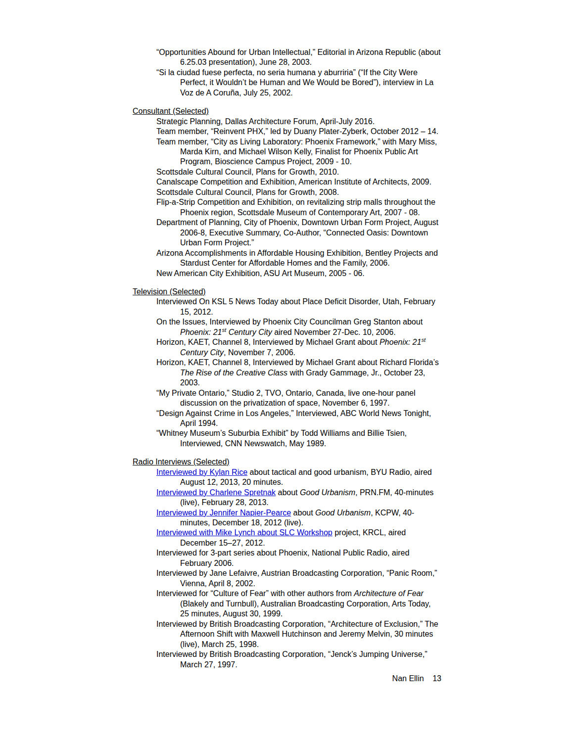“Opportunities Abound for Urban Intellectual,” Editorial in Arizona Republic (about 6.25.03 presentation), June 28, 2003.
“Si la ciudad fuese perfecta, no seria humana y aburriria” (“If the City Were Perfect, it Wouldn’t be Human and We Would be Bored”), interview in La Voz de A Coruña, July 25, 2002.
Consultant (Selected)
Strategic Planning, Dallas Architecture Forum, April-July 2016.
Team member, “Reinvent PHX,” led by Duany Plater-Zyberk, October 2012 – 14.
Team member, “City as Living Laboratory: Phoenix Framework,” with Mary Miss, Marda Kirn, and Michael Wilson Kelly, Finalist for Phoenix Public Art Program, Bioscience Campus Project, 2009 - 10.
Scottsdale Cultural Council, Plans for Growth, 2010.
Canalscape Competition and Exhibition, American Institute of Architects, 2009.
Scottsdale Cultural Council, Plans for Growth, 2008.
Flip-a-Strip Competition and Exhibition, on revitalizing strip malls throughout the Phoenix region, Scottsdale Museum of Contemporary Art, 2007 - 08.
Department of Planning, City of Phoenix, Downtown Urban Form Project, August 2006-8, Executive Summary, Co-Author, “Connected Oasis: Downtown Urban Form Project.”
Arizona Accomplishments in Affordable Housing Exhibition, Bentley Projects and Stardust Center for Affordable Homes and the Family, 2006.
New American City Exhibition, ASU Art Museum, 2005 - 06.
Television (Selected)
Interviewed On KSL 5 News Today about Place Deficit Disorder, Utah, February 15, 2012.
On the Issues, Interviewed by Phoenix City Councilman Greg Stanton about Phoenix: 21st Century City aired November 27-Dec. 10, 2006.
Horizon, KAET, Channel 8, Interviewed by Michael Grant about Phoenix: 21st Century City, November 7, 2006.
Horizon, KAET, Channel 8, Interviewed by Michael Grant about Richard Florida’s The Rise of the Creative Class with Grady Gammage, Jr., October 23, 2003.
“My Private Ontario,” Studio 2, TVO, Ontario, Canada, live one-hour panel discussion on the privatization of space, November 6, 1997.
“Design Against Crime in Los Angeles,” Interviewed, ABC World News Tonight, April 1994.
“Whitney Museum’s Suburbia Exhibit” by Todd Williams and Billie Tsien, Interviewed, CNN Newswatch, May 1989.
Radio Interviews (Selected)
Interviewed by Kylan Rice about tactical and good urbanism, BYU Radio, aired August 12, 2013, 20 minutes.
Interviewed by Charlene Spretnak about Good Urbanism, PRN.FM, 40-minutes (live), February 28, 2013.
Interviewed by Jennifer Napier-Pearce about Good Urbanism, KCPW, 40-minutes, December 18, 2012 (live).
Interviewed with Mike Lynch about SLC Workshop project, KRCL, aired December 15–27, 2012.
Interviewed for 3-part series about Phoenix, National Public Radio, aired February 2006.
Interviewed by Jane Lefaivre, Austrian Broadcasting Corporation, “Panic Room,” Vienna, April 8, 2002.
Interviewed for “Culture of Fear” with other authors from Architecture of Fear (Blakely and Turnbull), Australian Broadcasting Corporation, Arts Today, 25 minutes, August 30, 1999.
Interviewed by British Broadcasting Corporation, “Architecture of Exclusion,” The Afternoon Shift with Maxwell Hutchinson and Jeremy Melvin, 30 minutes (live), March 25, 1998.
Interviewed by British Broadcasting Corporation, “Jenck’s Jumping Universe,” March 27, 1997.
Nan Ellin13